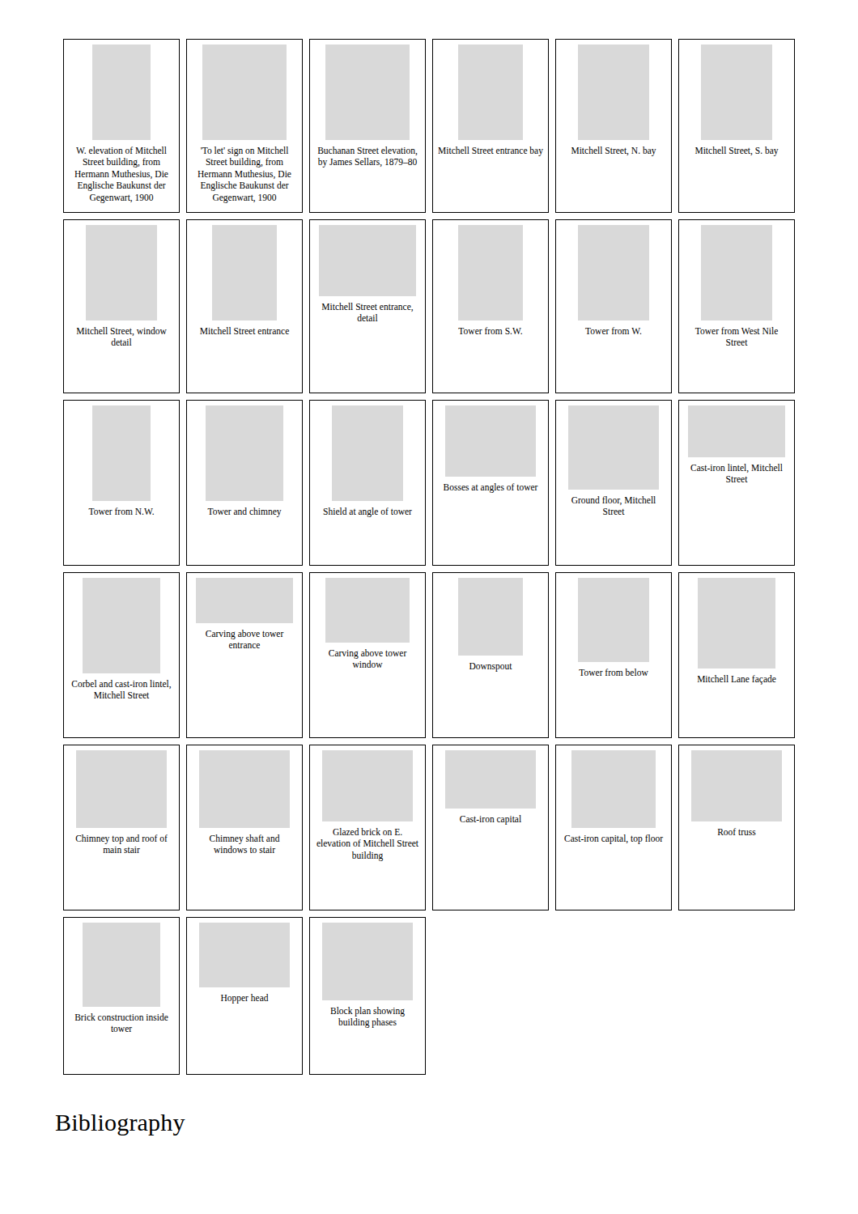| W. elevation of Mitchell Street building, from Hermann Muthesius, Die Englische Baukunst der Gegenwart, 1900 | 'To let' sign on Mitchell Street building, from Hermann Muthesius, Die Englische Baukunst der Gegenwart, 1900 | Buchanan Street elevation, by James Sellars, 1879–80 | Mitchell Street entrance bay | Mitchell Street, N. bay | Mitchell Street, S. bay |
| Mitchell Street, window detail | Mitchell Street entrance | Mitchell Street entrance, detail | Tower from S.W. | Tower from W. | Tower from West Nile Street |
| Tower from N.W. | Tower and chimney | Shield at angle of tower | Bosses at angles of tower | Ground floor, Mitchell Street | Cast-iron lintel, Mitchell Street |
| Corbel and cast-iron lintel, Mitchell Street | Carving above tower entrance | Carving above tower window | Downspout | Tower from below | Mitchell Lane façade |
| Chimney top and roof of main stair | Chimney shaft and windows to stair | Glazed brick on E. elevation of Mitchell Street building | Cast-iron capital | Cast-iron capital, top floor | Roof truss |
| Brick construction inside tower | Hopper head | Block plan showing building phases | | | |
Bibliography